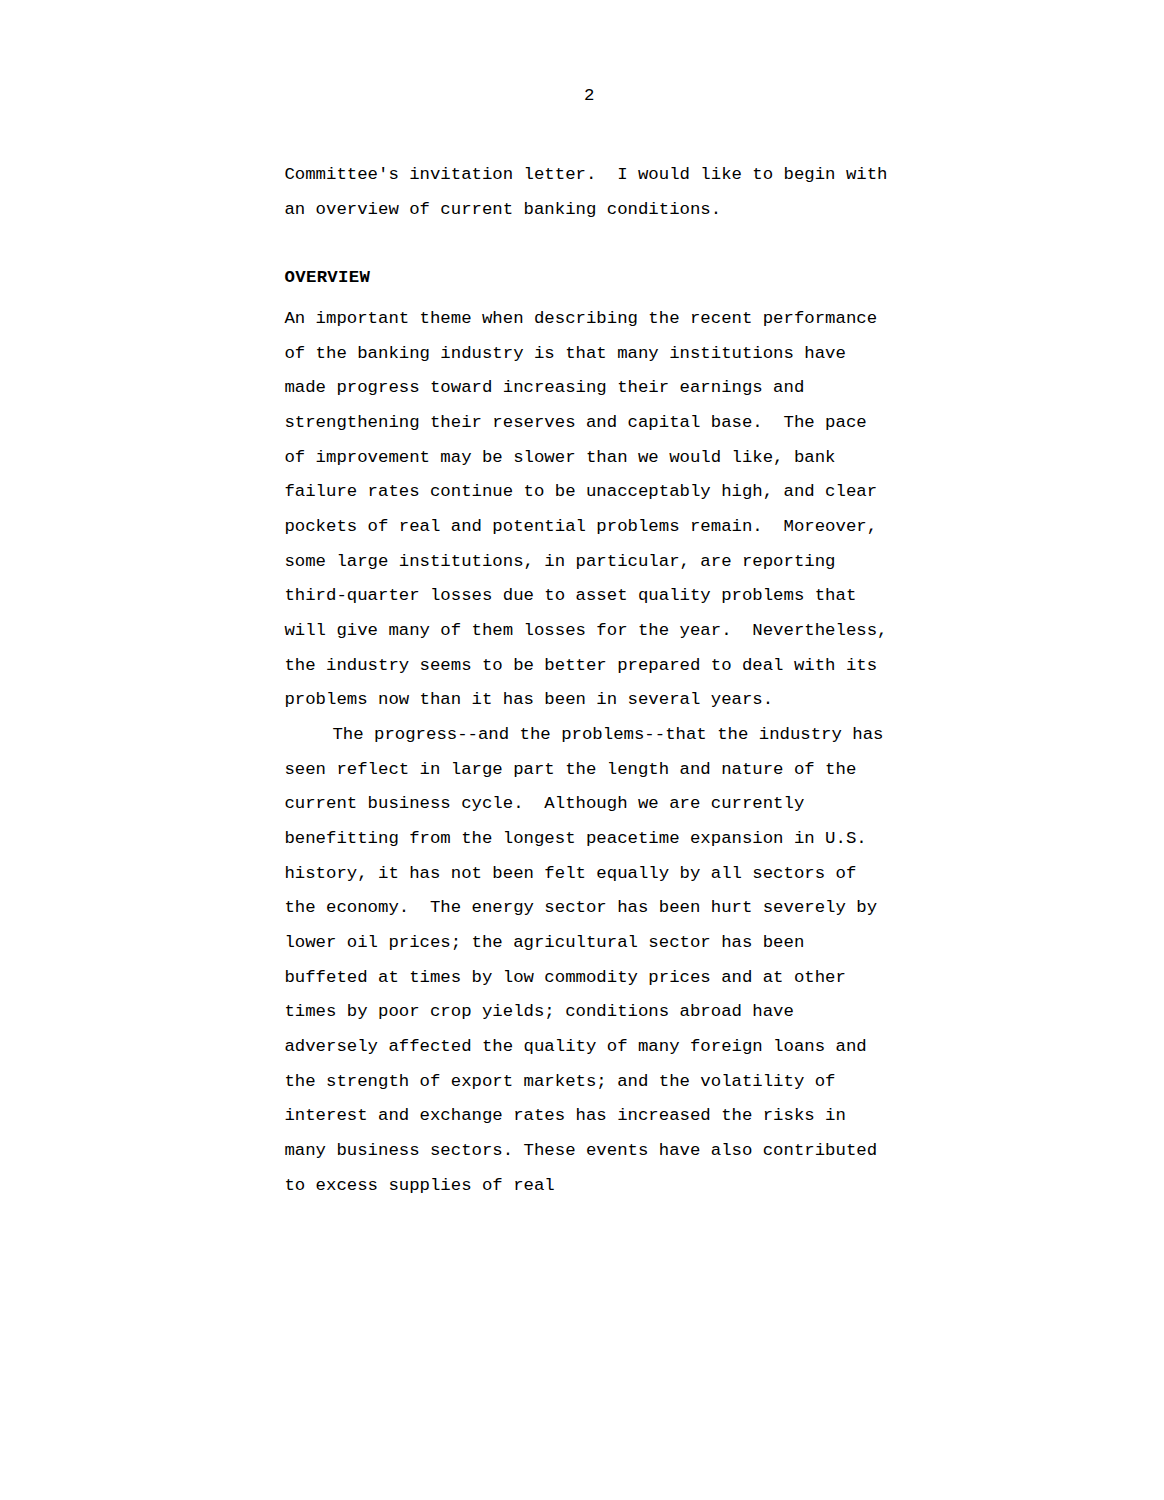2
Committee's invitation letter. I would like to begin with an overview of current banking conditions.
Overview
An important theme when describing the recent performance of the banking industry is that many institutions have made progress toward increasing their earnings and strengthening their reserves and capital base. The pace of improvement may be slower than we would like, bank failure rates continue to be unacceptably high, and clear pockets of real and potential problems remain. Moreover, some large institutions, in particular, are reporting third-quarter losses due to asset quality problems that will give many of them losses for the year. Nevertheless, the industry seems to be better prepared to deal with its problems now than it has been in several years.
The progress--and the problems--that the industry has seen reflect in large part the length and nature of the current business cycle. Although we are currently benefitting from the longest peacetime expansion in U.S. history, it has not been felt equally by all sectors of the economy. The energy sector has been hurt severely by lower oil prices; the agricultural sector has been buffeted at times by low commodity prices and at other times by poor crop yields; conditions abroad have adversely affected the quality of many foreign loans and the strength of export markets; and the volatility of interest and exchange rates has increased the risks in many business sectors. These events have also contributed to excess supplies of real